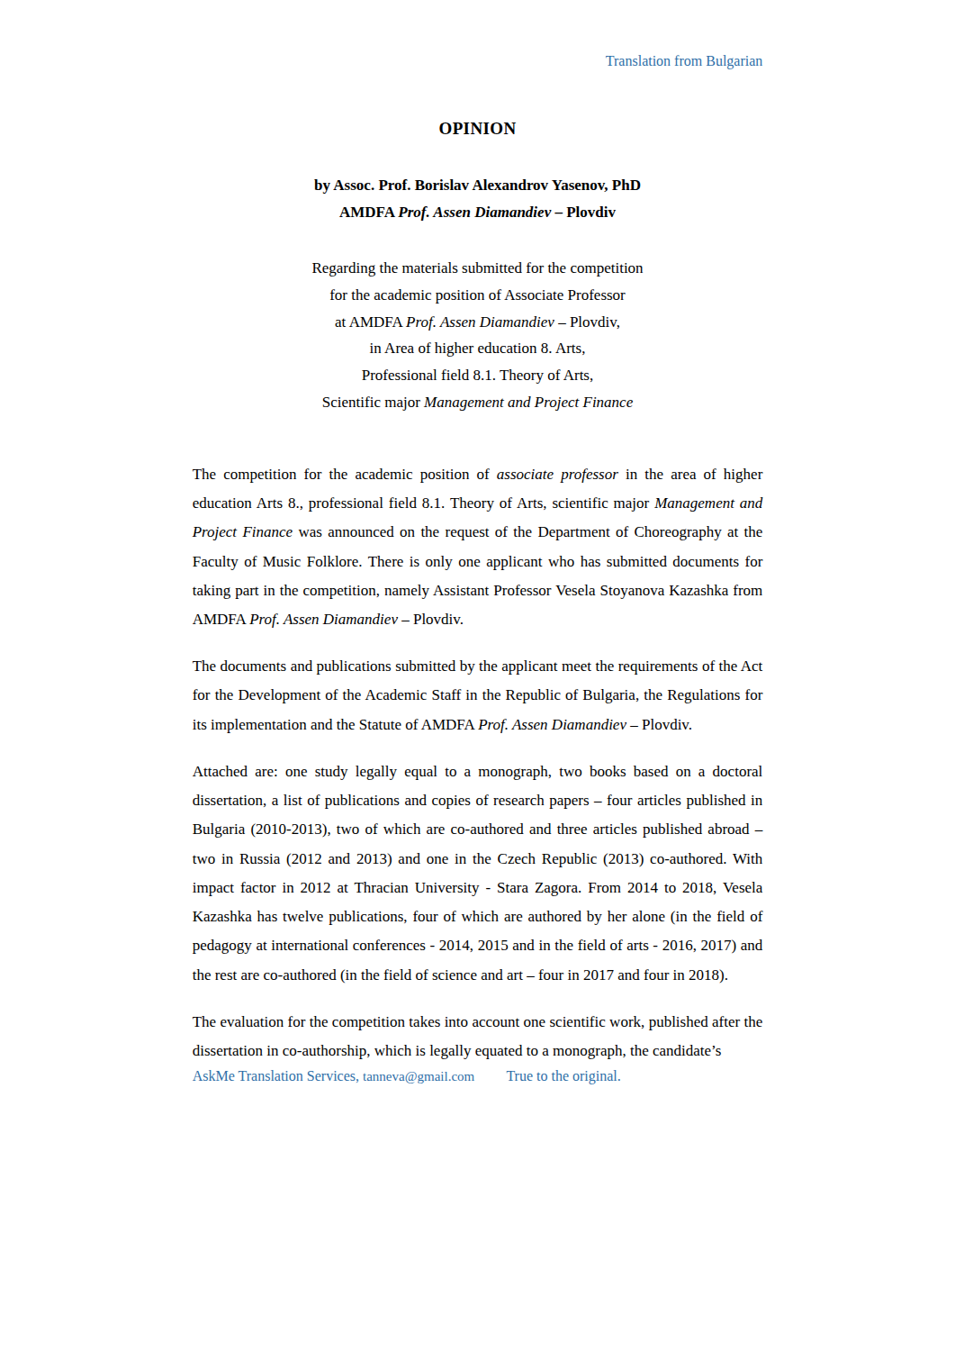Translation from Bulgarian
OPINION
by Assoc. Prof. Borislav Alexandrov Yasenov, PhD
AMDFA Prof. Assen Diamandiev – Plovdiv
Regarding the materials submitted for the competition
for the academic position of Associate Professor
at AMDFA Prof. Assen Diamandiev – Plovdiv,
in Area of higher education 8. Arts,
Professional field 8.1. Theory of Arts,
Scientific major Management and Project Finance
The competition for the academic position of associate professor in the area of higher education Arts 8., professional field 8.1. Theory of Arts, scientific major Management and Project Finance was announced on the request of the Department of Choreography at the Faculty of Music Folklore. There is only one applicant who has submitted documents for taking part in the competition, namely Assistant Professor Vesela Stoyanova Kazashka from AMDFA Prof. Assen Diamandiev – Plovdiv.
The documents and publications submitted by the applicant meet the requirements of the Act for the Development of the Academic Staff in the Republic of Bulgaria, the Regulations for its implementation and the Statute of AMDFA Prof. Assen Diamandiev – Plovdiv.
Attached are: one study legally equal to a monograph, two books based on a doctoral dissertation, a list of publications and copies of research papers – four articles published in Bulgaria (2010-2013), two of which are co-authored and three articles published abroad – two in Russia (2012 and 2013) and one in the Czech Republic (2013) co-authored. With impact factor in 2012 at Thracian University - Stara Zagora. From 2014 to 2018, Vesela Kazashka has twelve publications, four of which are authored by her alone (in the field of pedagogy at international conferences - 2014, 2015 and in the field of arts - 2016, 2017) and the rest are co-authored (in the field of science and art – four in 2017 and four in 2018).
The evaluation for the competition takes into account one scientific work, published after the dissertation in co-authorship, which is legally equated to a monograph, the candidate’s
AskMe Translation Services, tanneva@gmail.com
True to the original.